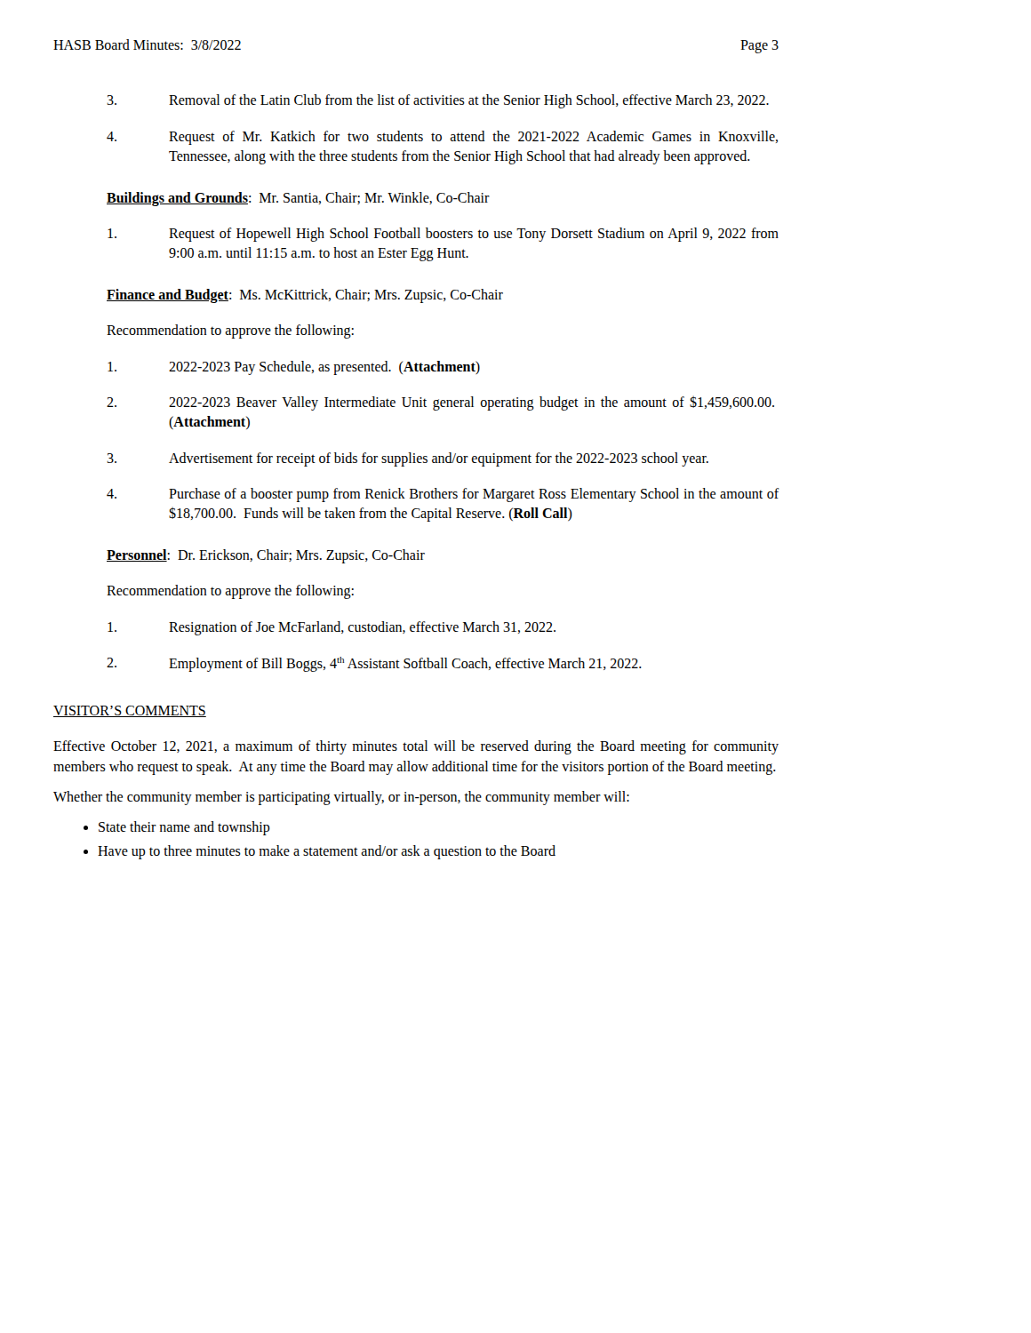HASB Board Minutes: 3/8/2022 Page 3
3.
Removal of the Latin Club from the list of activities at the Senior High School, effective March 23, 2022.
4.
Request of Mr. Katkich for two students to attend the 2021-2022 Academic Games in Knoxville, Tennessee, along with the three students from the Senior High School that had already been approved.
Buildings and Grounds: Mr. Santia, Chair; Mr. Winkle, Co-Chair
1.
Request of Hopewell High School Football boosters to use Tony Dorsett Stadium on April 9, 2022 from 9:00 a.m. until 11:15 a.m. to host an Ester Egg Hunt.
Finance and Budget: Ms. McKittrick, Chair; Mrs. Zupsic, Co-Chair
Recommendation to approve the following:
1.
2022-2023 Pay Schedule, as presented. (Attachment)
2.
2022-2023 Beaver Valley Intermediate Unit general operating budget in the amount of $1,459,600.00. (Attachment)
3.
Advertisement for receipt of bids for supplies and/or equipment for the 2022-2023 school year.
4.
Purchase of a booster pump from Renick Brothers for Margaret Ross Elementary School in the amount of $18,700.00. Funds will be taken from the Capital Reserve. (Roll Call)
Personnel: Dr. Erickson, Chair; Mrs. Zupsic, Co-Chair
Recommendation to approve the following:
1.
Resignation of Joe McFarland, custodian, effective March 31, 2022.
2.
Employment of Bill Boggs, 4th Assistant Softball Coach, effective March 21, 2022.
VISITOR’S COMMENTS
Effective October 12, 2021, a maximum of thirty minutes total will be reserved during the Board meeting for community members who request to speak. At any time the Board may allow additional time for the visitors portion of the Board meeting.
Whether the community member is participating virtually, or in-person, the community member will:
State their name and township
Have up to three minutes to make a statement and/or ask a question to the Board